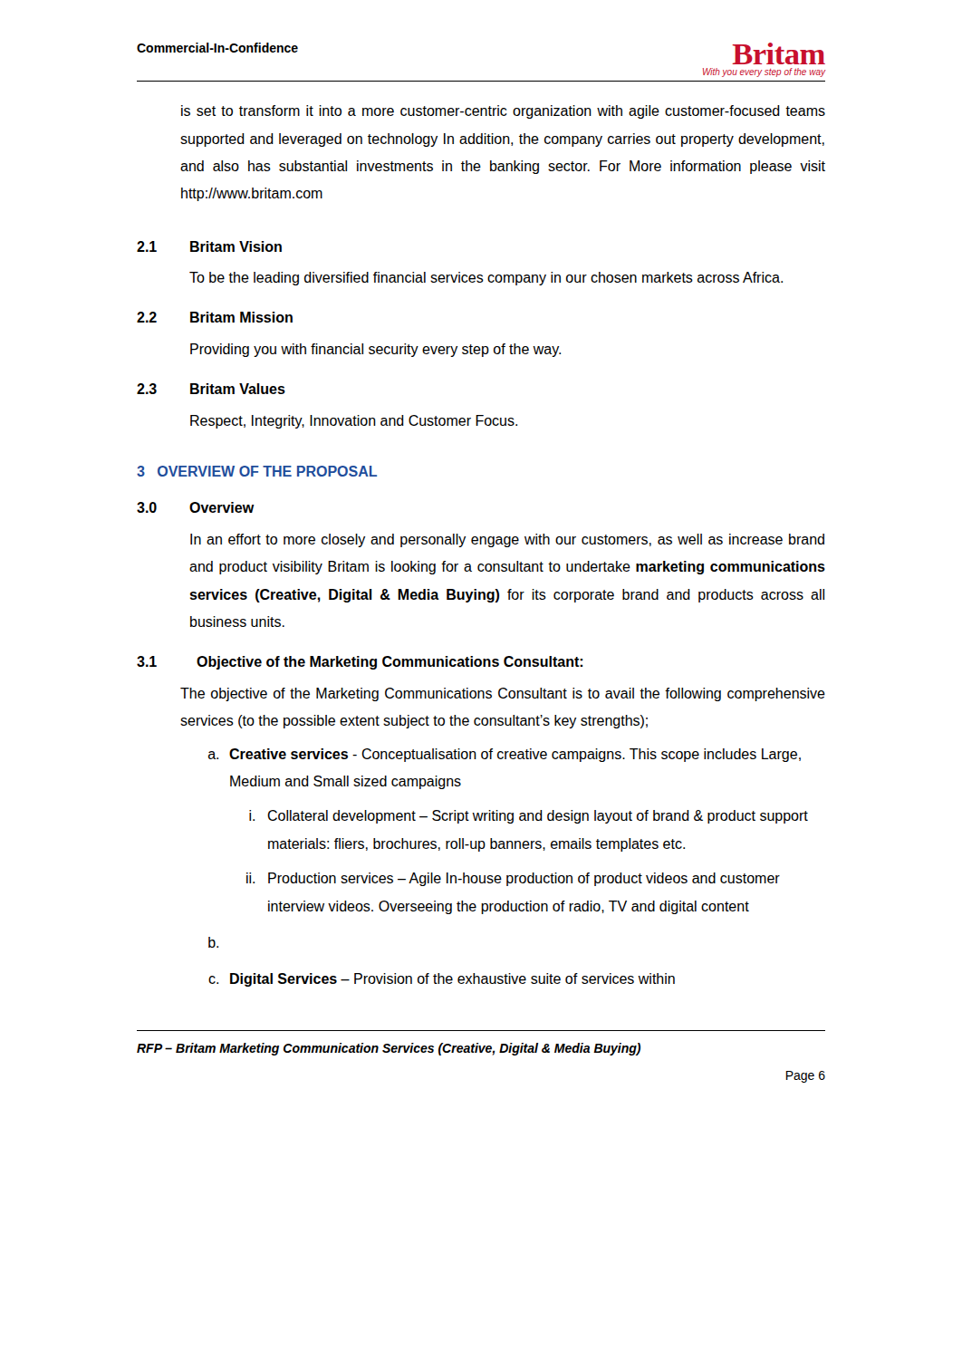Commercial-In-Confidence
Britam
With you every step of the way
is set to transform it into a more customer-centric organization with agile customer-focused teams supported and leveraged on technology In addition, the company carries out property development, and also has substantial investments in the banking sector. For More information please visit http://www.britam.com
2.1
Britam Vision
To be the leading diversified financial services company in our chosen markets across Africa.
2.2
Britam Mission
Providing you with financial security every step of the way.
2.3
Britam Values
Respect, Integrity, Innovation and Customer Focus.
3 OVERVIEW OF THE PROPOSAL
3.0
Overview
In an effort to more closely and personally engage with our customers, as well as increase brand and product visibility Britam is looking for a consultant to undertake marketing communications services (Creative, Digital & Media Buying) for its corporate brand and products across all business units.
3.1
Objective of the Marketing Communications Consultant:
The objective of the Marketing Communications Consultant is to avail the following comprehensive services (to the possible extent subject to the consultant’s key strengths);
Creative services - Conceptualisation of creative campaigns. This scope includes Large, Medium and Small sized campaigns
Collateral development – Script writing and design layout of brand & product support materials: fliers, brochures, roll-up banners, emails templates etc.
Production services – Agile In-house production of product videos and customer interview videos. Overseeing the production of radio, TV and digital content
Digital Services – Provision of the exhaustive suite of services within
RFP – Britam Marketing Communication Services (Creative, Digital & Media Buying)
Page 6